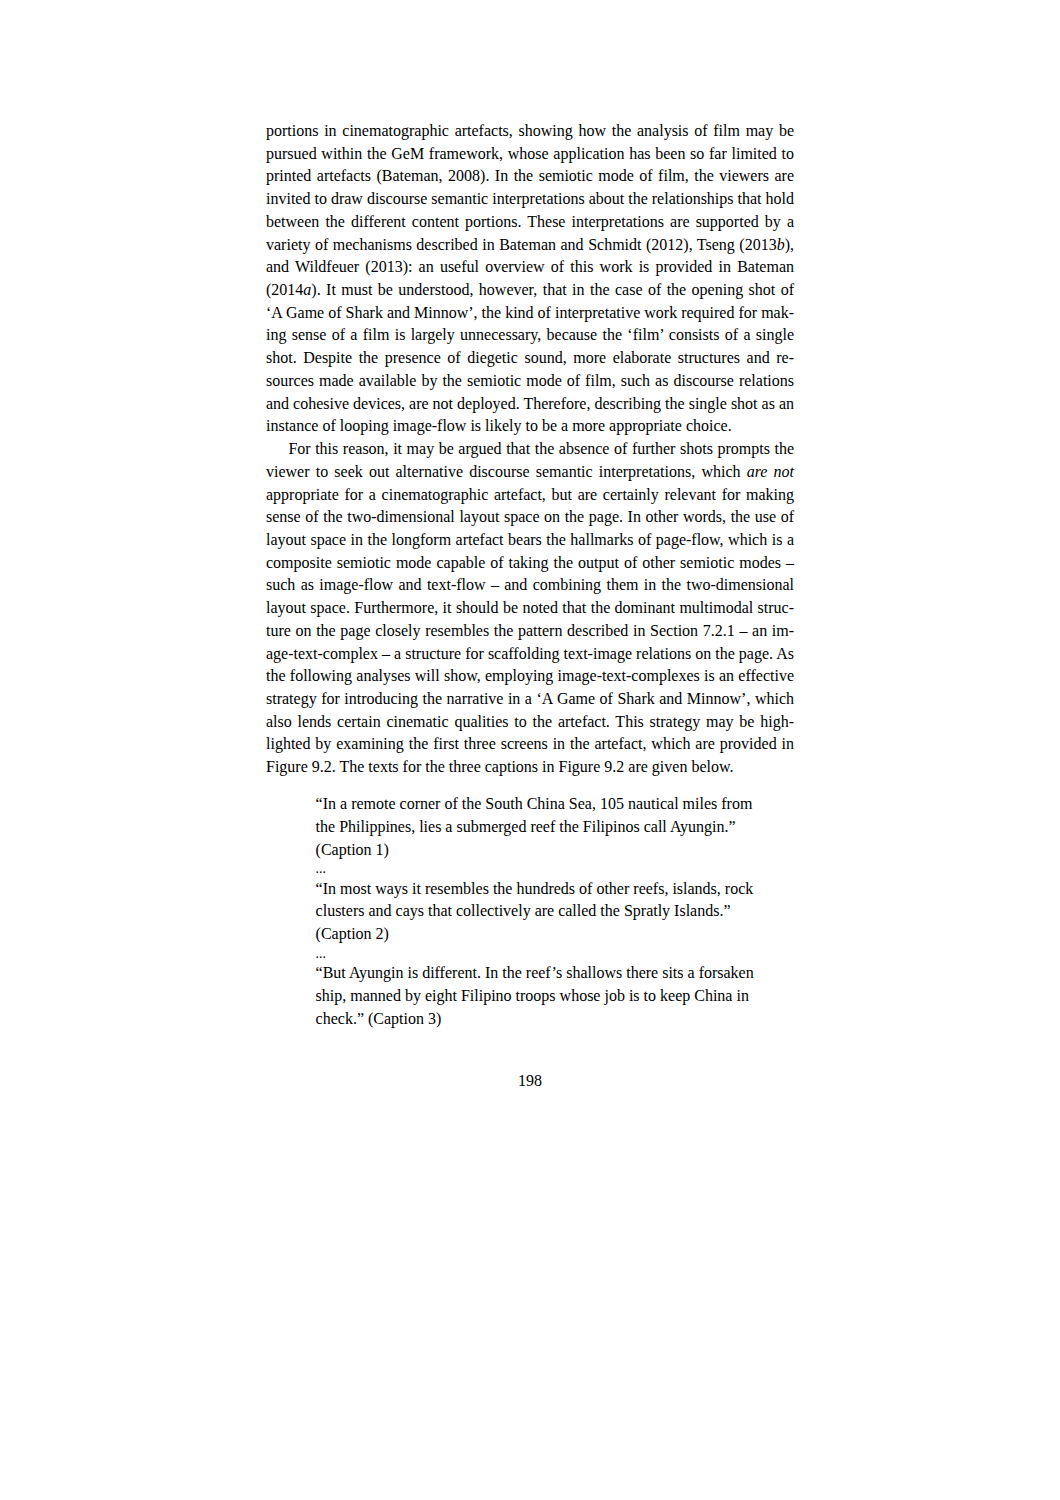portions in cinematographic artefacts, showing how the analysis of film may be pursued within the GeM framework, whose application has been so far limited to printed artefacts (Bateman, 2008). In the semiotic mode of film, the viewers are invited to draw discourse semantic interpretations about the relationships that hold between the different content portions. These interpretations are supported by a variety of mechanisms described in Bateman and Schmidt (2012), Tseng (2013b), and Wildfeuer (2013): an useful overview of this work is provided in Bateman (2014a). It must be understood, however, that in the case of the opening shot of ‘A Game of Shark and Minnow’, the kind of interpretative work required for making sense of a film is largely unnecessary, because the ‘film’ consists of a single shot. Despite the presence of diegetic sound, more elaborate structures and resources made available by the semiotic mode of film, such as discourse relations and cohesive devices, are not deployed. Therefore, describing the single shot as an instance of looping image-flow is likely to be a more appropriate choice.
For this reason, it may be argued that the absence of further shots prompts the viewer to seek out alternative discourse semantic interpretations, which are not appropriate for a cinematographic artefact, but are certainly relevant for making sense of the two-dimensional layout space on the page. In other words, the use of layout space in the longform artefact bears the hallmarks of page-flow, which is a composite semiotic mode capable of taking the output of other semiotic modes – such as image-flow and text-flow – and combining them in the two-dimensional layout space. Furthermore, it should be noted that the dominant multimodal structure on the page closely resembles the pattern described in Section 7.2.1 – an image-text-complex – a structure for scaffolding text-image relations on the page. As the following analyses will show, employing image-text-complexes is an effective strategy for introducing the narrative in a ‘A Game of Shark and Minnow’, which also lends certain cinematic qualities to the artefact. This strategy may be highlighted by examining the first three screens in the artefact, which are provided in Figure 9.2. The texts for the three captions in Figure 9.2 are given below.
“In a remote corner of the South China Sea, 105 nautical miles from the Philippines, lies a submerged reef the Filipinos call Ayungin.” (Caption 1)
...
“In most ways it resembles the hundreds of other reefs, islands, rock clusters and cays that collectively are called the Spratly Islands.” (Caption 2)
...
“But Ayungin is different. In the reef’s shallows there sits a forsaken ship, manned by eight Filipino troops whose job is to keep China in check.” (Caption 3)
198